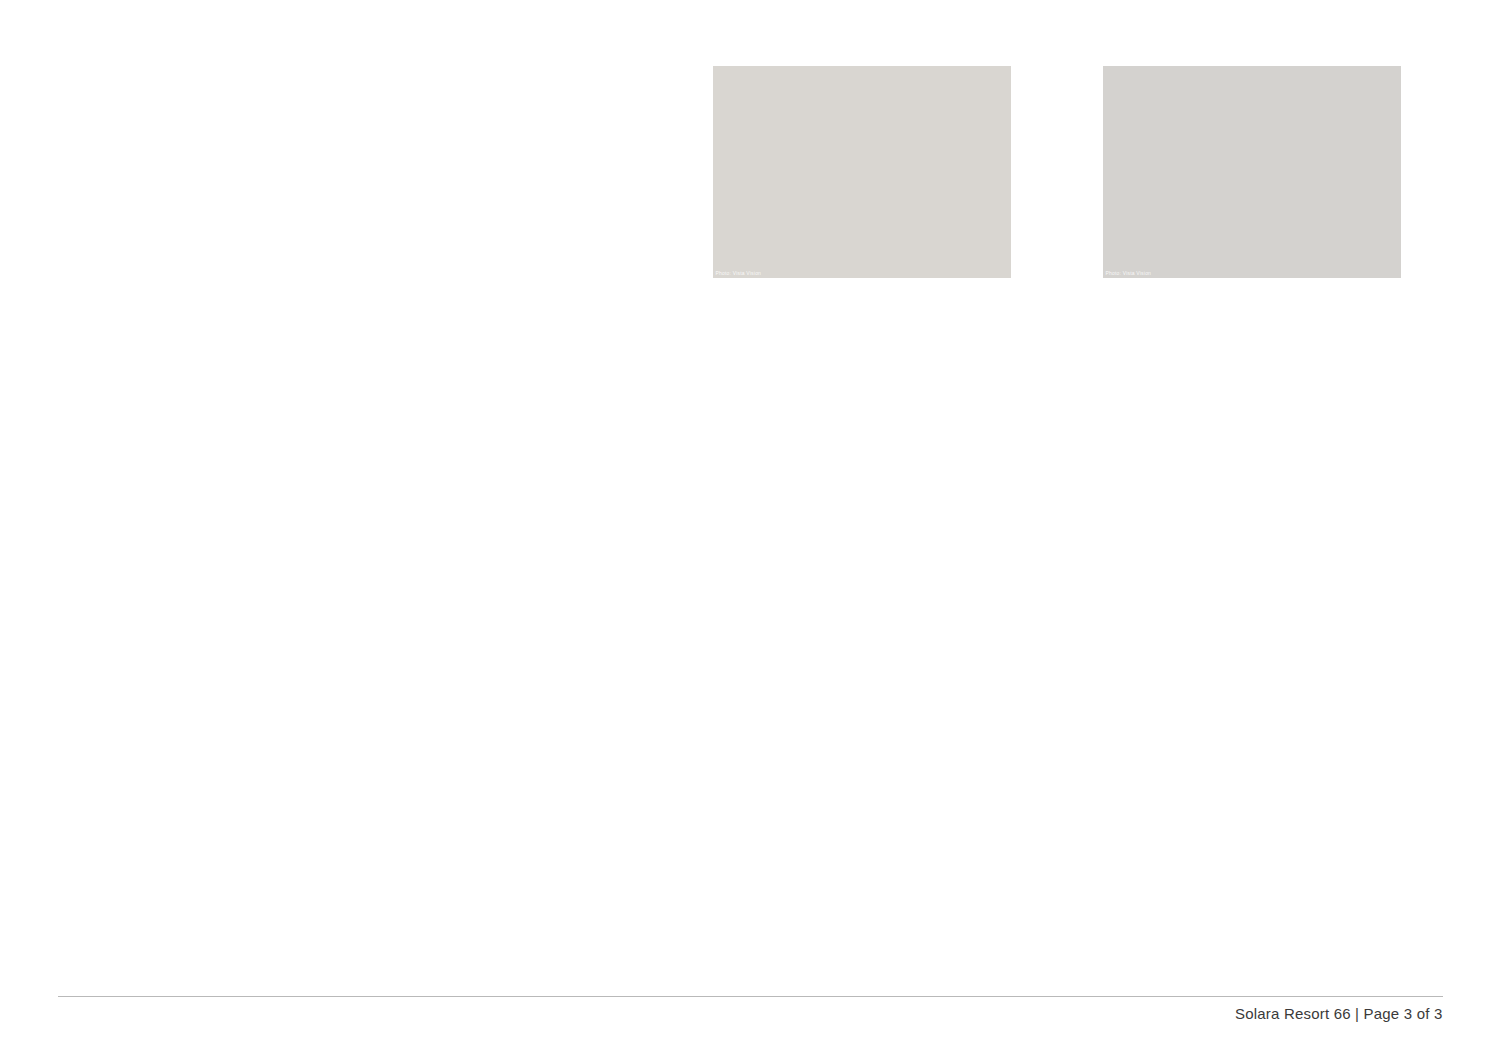Photo: Vista Vision
Photo: Vista Vision
Solara Resort 66 | Page 3 of 3